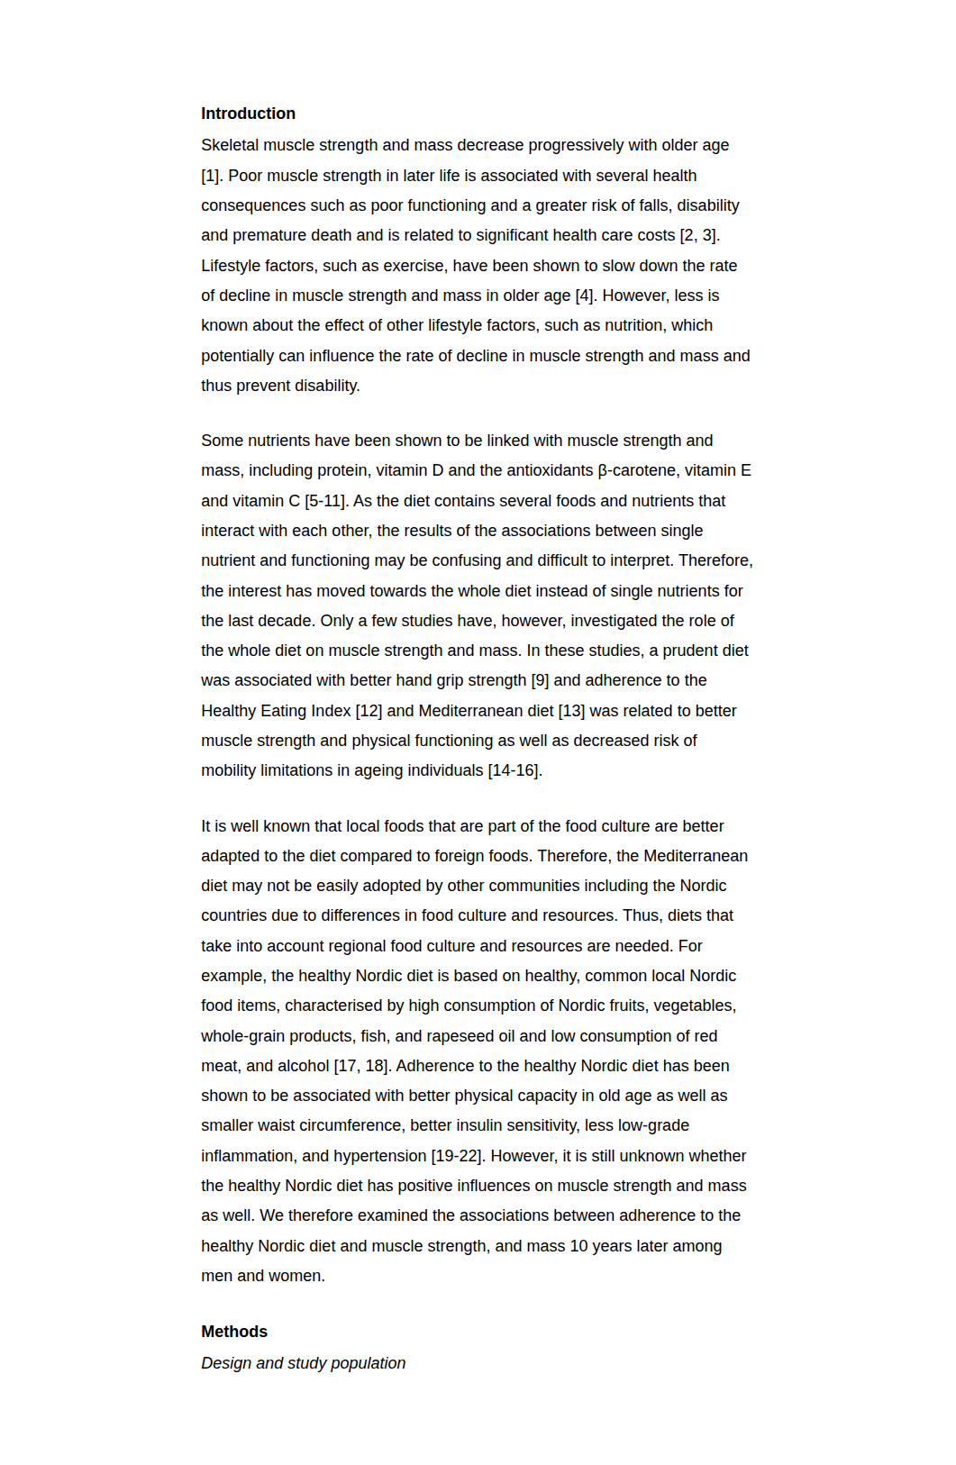Introduction
Skeletal muscle strength and mass decrease progressively with older age [1]. Poor muscle strength in later life is associated with several health consequences such as poor functioning and a greater risk of falls, disability and premature death and is related to significant health care costs [2, 3]. Lifestyle factors, such as exercise, have been shown to slow down the rate of decline in muscle strength and mass in older age [4]. However, less is known about the effect of other lifestyle factors, such as nutrition, which potentially can influence the rate of decline in muscle strength and mass and thus prevent disability.
Some nutrients have been shown to be linked with muscle strength and mass, including protein, vitamin D and the antioxidants β-carotene, vitamin E and vitamin C [5-11]. As the diet contains several foods and nutrients that interact with each other, the results of the associations between single nutrient and functioning may be confusing and difficult to interpret. Therefore, the interest has moved towards the whole diet instead of single nutrients for the last decade. Only a few studies have, however, investigated the role of the whole diet on muscle strength and mass. In these studies, a prudent diet was associated with better hand grip strength [9] and adherence to the Healthy Eating Index [12] and Mediterranean diet [13] was related to better muscle strength and physical functioning as well as decreased risk of mobility limitations in ageing individuals [14-16].
It is well known that local foods that are part of the food culture are better adapted to the diet compared to foreign foods. Therefore, the Mediterranean diet may not be easily adopted by other communities including the Nordic countries due to differences in food culture and resources. Thus, diets that take into account regional food culture and resources are needed. For example, the healthy Nordic diet is based on healthy, common local Nordic food items, characterised by high consumption of Nordic fruits, vegetables, whole-grain products, fish, and rapeseed oil and low consumption of red meat, and alcohol [17, 18]. Adherence to the healthy Nordic diet has been shown to be associated with better physical capacity in old age as well as smaller waist circumference, better insulin sensitivity, less low-grade inflammation, and hypertension [19-22]. However, it is still unknown whether the healthy Nordic diet has positive influences on muscle strength and mass as well. We therefore examined the associations between adherence to the healthy Nordic diet and muscle strength, and mass 10 years later among men and women.
Methods
Design and study population